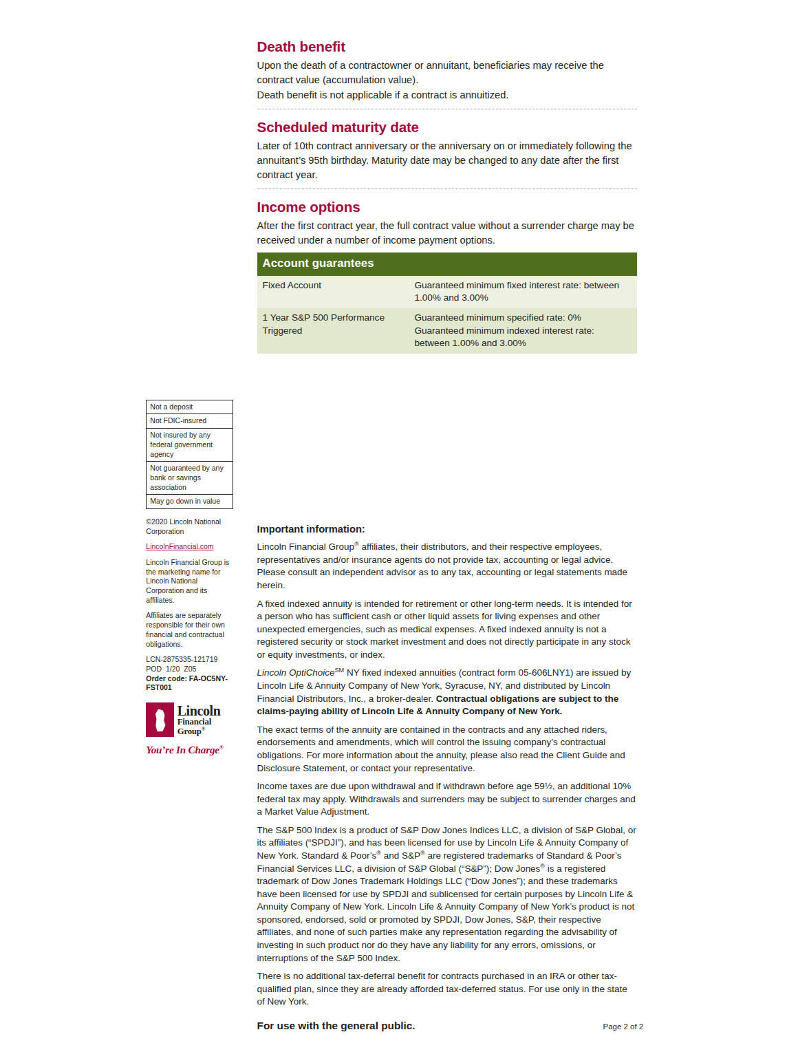Death benefit
Upon the death of a contractowner or annuitant, beneficiaries may receive the contract value (accumulation value).
Death benefit is not applicable if a contract is annuitized.
Scheduled maturity date
Later of 10th contract anniversary or the anniversary on or immediately following the annuitant’s 95th birthday. Maturity date may be changed to any date after the first contract year.
Income options
After the first contract year, the full contract value without a surrender charge may be received under a number of income payment options.
| Account guarantees |
| --- |
| Fixed Account | Guaranteed minimum fixed interest rate: between 1.00% and 3.00% |
| 1 Year S&P 500 Performance Triggered | Guaranteed minimum specified rate: 0% Guaranteed minimum indexed interest rate: between 1.00% and 3.00% |
Important information:
Lincoln Financial Group® affiliates, their distributors, and their respective employees, representatives and/or insurance agents do not provide tax, accounting or legal advice. Please consult an independent advisor as to any tax, accounting or legal statements made herein.
A fixed indexed annuity is intended for retirement or other long-term needs. It is intended for a person who has sufficient cash or other liquid assets for living expenses and other unexpected emergencies, such as medical expenses. A fixed indexed annuity is not a registered security or stock market investment and does not directly participate in any stock or equity investments, or index.
Lincoln OptiChoice SM NY fixed indexed annuities (contract form 05-606LNY1) are issued by Lincoln Life & Annuity Company of New York, Syracuse, NY, and distributed by Lincoln Financial Distributors, Inc., a broker-dealer. Contractual obligations are subject to the claims-paying ability of Lincoln Life & Annuity Company of New York.
The exact terms of the annuity are contained in the contracts and any attached riders, endorsements and amendments, which will control the issuing company’s contractual obligations. For more information about the annuity, please also read the Client Guide and Disclosure Statement, or contact your representative.
Income taxes are due upon withdrawal and if withdrawn before age 59½, an additional 10% federal tax may apply. Withdrawals and surrenders may be subject to surrender charges and a Market Value Adjustment.
The S&P 500 Index is a product of S&P Dow Jones Indices LLC, a division of S&P Global, or its affiliates (“SPDJI”), and has been licensed for use by Lincoln Life & Annuity Company of New York. Standard & Poor’s® and S&P® are registered trademarks of Standard & Poor’s Financial Services LLC, a division of S&P Global (“S&P”); Dow Jones® is a registered trademark of Dow Jones Trademark Holdings LLC (“Dow Jones”); and these trademarks have been licensed for use by SPDJI and sublicensed for certain purposes by Lincoln Life & Annuity Company of New York. Lincoln Life & Annuity Company of New York’s product is not sponsored, endorsed, sold or promoted by SPDJI, Dow Jones, S&P, their respective affiliates, and none of such parties make any representation regarding the advisability of investing in such product nor do they have any liability for any errors, omissions, or interruptions of the S&P 500 Index.
There is no additional tax-deferral benefit for contracts purchased in an IRA or other tax-qualified plan, since they are already afforded tax-deferred status. For use only in the state of New York.
For use with the general public.
Page 2 of 2
Not a deposit
Not FDIC-insured
Not insured by any federal government agency
Not guaranteed by any bank or savings association
May go down in value
©2020 Lincoln National Corporation
LincolnFinancial.com
Lincoln Financial Group is the marketing name for Lincoln National Corporation and its affiliates.
Affiliates are separately responsible for their own financial and contractual obligations.
LCN-2875335-121719
POD 1/20 Z05
Order code: FA-OC5NY-FST001
Lincoln
Financial Group®
You’re In Charge®